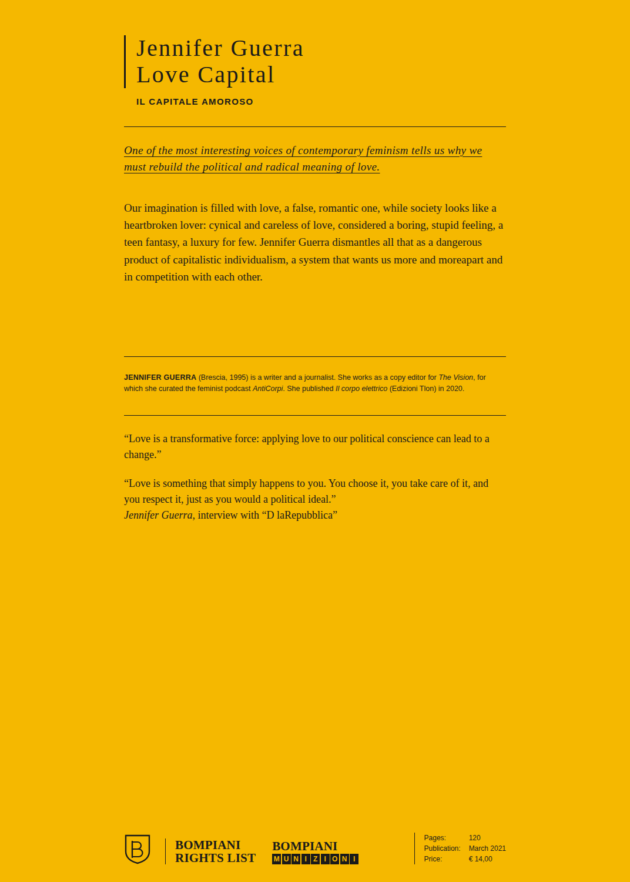Jennifer Guerra
Love Capital
IL CAPITALE AMOROSO
One of the most interesting voices of contemporary feminism tells us why we must rebuild the political and radical meaning of love.
Our imagination is filled with love, a false, romantic one, while society looks like a heartbroken lover: cynical and careless of love, considered a boring, stupid feeling, a teen fantasy, a luxury for few. Jennifer Guerra dismantles all that as a dangerous product of capitalistic individualism, a system that wants us more and moreapart and in competition with each other.
JENNIFER GUERRA (Brescia, 1995) is a writer and a journalist. She works as a copy editor for The Vision, for which she curated the feminist podcast AntiCorpi. She published Il corpo elettrico (Edizioni Tlon) in 2020.
“Love is a transformative force: applying love to our political conscience can lead to a change.”
“Love is something that simply happens to you. You choose it, you take care of it, and you respect it, just as you would a political ideal.”
Jennifer Guerra, interview with “D laRepubblica”
BOMPIANI
RIGHTS LIST
BOMPIANI MUNIZIONI
| Pages: | 120 |
| Publication: | March 2021 |
| Price: | € 14,00 |